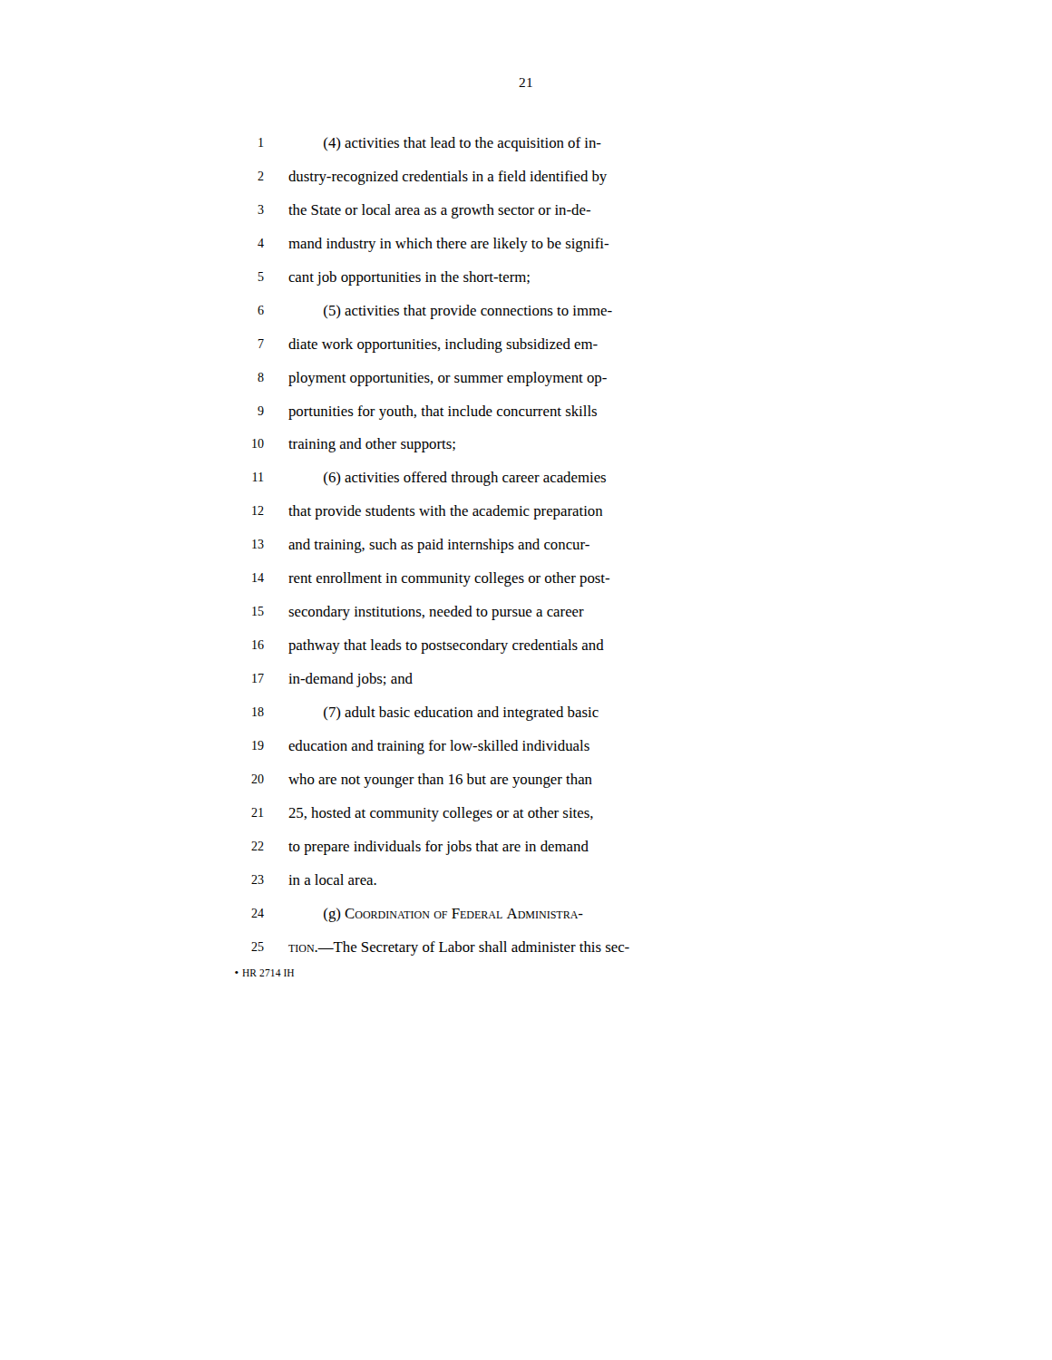21
(4) activities that lead to the acquisition of in-
dustry-recognized credentials in a field identified by
the State or local area as a growth sector or in-de-
mand industry in which there are likely to be signifi-
cant job opportunities in the short-term;
(5) activities that provide connections to imme-
diate work opportunities, including subsidized em-
ployment opportunities, or summer employment op-
portunities for youth, that include concurrent skills
training and other supports;
(6) activities offered through career academies
that provide students with the academic preparation
and training, such as paid internships and concur-
rent enrollment in community colleges or other post-
secondary institutions, needed to pursue a career
pathway that leads to postsecondary credentials and
in-demand jobs; and
(7) adult basic education and integrated basic
education and training for low-skilled individuals
who are not younger than 16 but are younger than
25, hosted at community colleges or at other sites,
to prepare individuals for jobs that are in demand
in a local area.
(g) Coordination of Federal Administra-
tion.—The Secretary of Labor shall administer this sec-
•HR 2714 IH